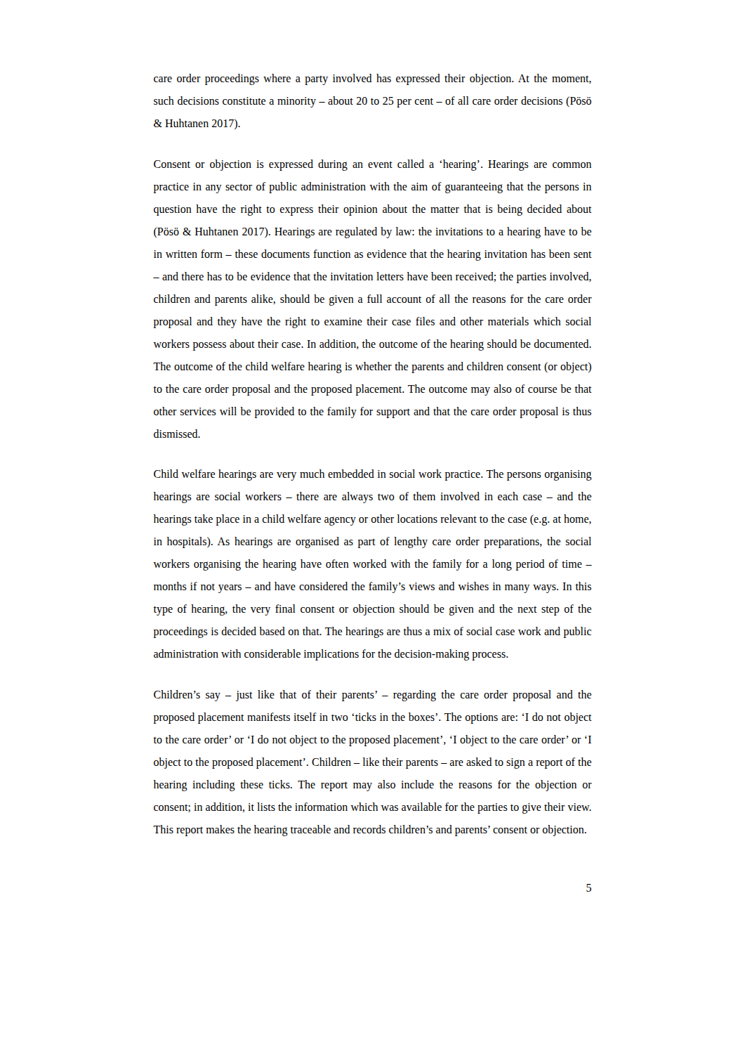care order proceedings where a party involved has expressed their objection. At the moment, such decisions constitute a minority – about 20 to 25 per cent – of all care order decisions (Pösö & Huhtanen 2017).
Consent or objection is expressed during an event called a ‘hearing’. Hearings are common practice in any sector of public administration with the aim of guaranteeing that the persons in question have the right to express their opinion about the matter that is being decided about (Pösö & Huhtanen 2017). Hearings are regulated by law: the invitations to a hearing have to be in written form – these documents function as evidence that the hearing invitation has been sent – and there has to be evidence that the invitation letters have been received; the parties involved, children and parents alike, should be given a full account of all the reasons for the care order proposal and they have the right to examine their case files and other materials which social workers possess about their case. In addition, the outcome of the hearing should be documented. The outcome of the child welfare hearing is whether the parents and children consent (or object) to the care order proposal and the proposed placement. The outcome may also of course be that other services will be provided to the family for support and that the care order proposal is thus dismissed.
Child welfare hearings are very much embedded in social work practice. The persons organising hearings are social workers – there are always two of them involved in each case – and the hearings take place in a child welfare agency or other locations relevant to the case (e.g. at home, in hospitals). As hearings are organised as part of lengthy care order preparations, the social workers organising the hearing have often worked with the family for a long period of time – months if not years – and have considered the family’s views and wishes in many ways. In this type of hearing, the very final consent or objection should be given and the next step of the proceedings is decided based on that. The hearings are thus a mix of social case work and public administration with considerable implications for the decision-making process.
Children’s say – just like that of their parents’ – regarding the care order proposal and the proposed placement manifests itself in two ‘ticks in the boxes’. The options are: ‘I do not object to the care order’ or ‘I do not object to the proposed placement’, ‘I object to the care order’ or ‘I object to the proposed placement’. Children – like their parents – are asked to sign a report of the hearing including these ticks. The report may also include the reasons for the objection or consent; in addition, it lists the information which was available for the parties to give their view. This report makes the hearing traceable and records children’s and parents’ consent or objection.
5